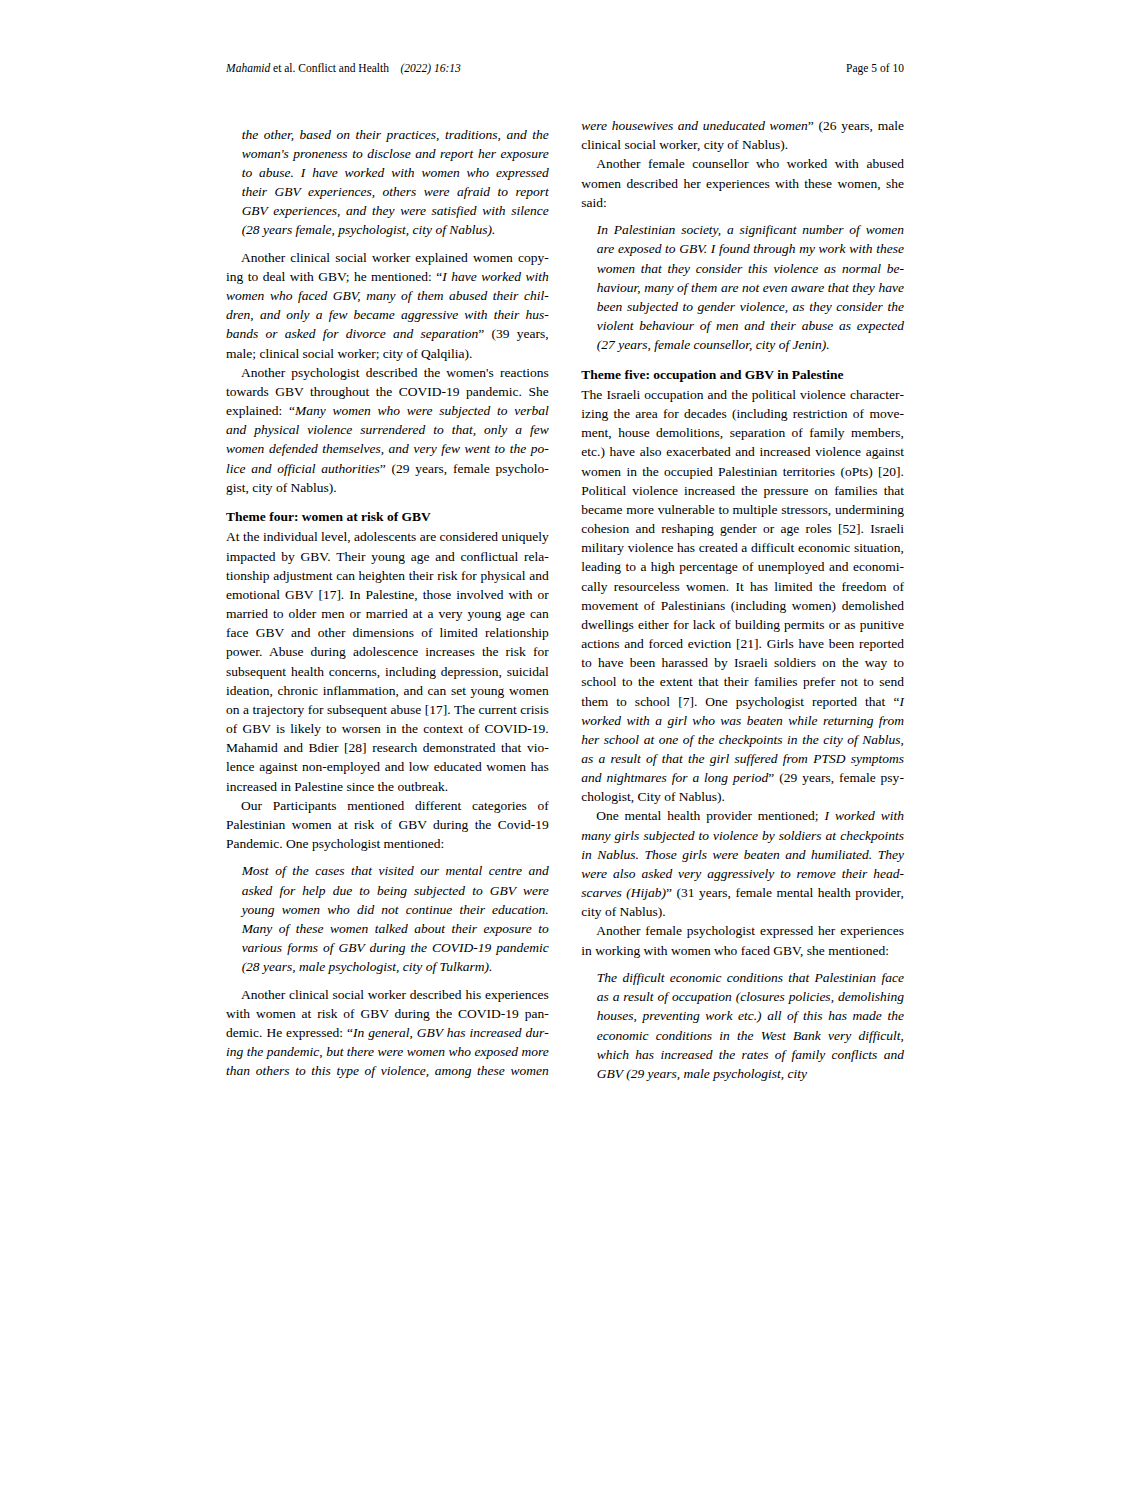Mahamid et al. Conflict and Health (2022) 16:13
Page 5 of 10
the other, based on their practices, traditions, and the woman's proneness to disclose and report her exposure to abuse. I have worked with women who expressed their GBV experiences, others were afraid to report GBV experiences, and they were satisfied with silence (28 years female, psychologist, city of Nablus).
Another clinical social worker explained women copying to deal with GBV; he mentioned: “I have worked with women who faced GBV, many of them abused their children, and only a few became aggressive with their husbands or asked for divorce and separation” (39 years, male; clinical social worker; city of Qalqilia).
Another psychologist described the women's reactions towards GBV throughout the COVID-19 pandemic. She explained: “Many women who were subjected to verbal and physical violence surrendered to that, only a few women defended themselves, and very few went to the police and official authorities” (29 years, female psychologist, city of Nablus).
Theme four: women at risk of GBV
At the individual level, adolescents are considered uniquely impacted by GBV. Their young age and conflictual relationship adjustment can heighten their risk for physical and emotional GBV [17]. In Palestine, those involved with or married to older men or married at a very young age can face GBV and other dimensions of limited relationship power. Abuse during adolescence increases the risk for subsequent health concerns, including depression, suicidal ideation, chronic inflammation, and can set young women on a trajectory for subsequent abuse [17]. The current crisis of GBV is likely to worsen in the context of COVID-19. Mahamid and Bdier [28] research demonstrated that violence against non-employed and low educated women has increased in Palestine since the outbreak.
Our Participants mentioned different categories of Palestinian women at risk of GBV during the Covid-19 Pandemic. One psychologist mentioned:
Most of the cases that visited our mental centre and asked for help due to being subjected to GBV were young women who did not continue their education. Many of these women talked about their exposure to various forms of GBV during the COVID-19 pandemic (28 years, male psychologist, city of Tulkarm).
Another clinical social worker described his experiences with women at risk of GBV during the COVID-19 pandemic. He expressed: “In general, GBV has increased during the pandemic, but there were women who exposed more than others to this type of violence, among these women were housewives and uneducated women” (26 years, male clinical social worker, city of Nablus).
Another female counsellor who worked with abused women described her experiences with these women, she said:
In Palestinian society, a significant number of women are exposed to GBV. I found through my work with these women that they consider this violence as normal behaviour, many of them are not even aware that they have been subjected to gender violence, as they consider the violent behaviour of men and their abuse as expected (27 years, female counsellor, city of Jenin).
Theme five: occupation and GBV in Palestine
The Israeli occupation and the political violence characterizing the area for decades (including restriction of movement, house demolitions, separation of family members, etc.) have also exacerbated and increased violence against women in the occupied Palestinian territories (oPts) [20]. Political violence increased the pressure on families that became more vulnerable to multiple stressors, undermining cohesion and reshaping gender or age roles [52]. Israeli military violence has created a difficult economic situation, leading to a high percentage of unemployed and economically resourceless women. It has limited the freedom of movement of Palestinians (including women) demolished dwellings either for lack of building permits or as punitive actions and forced eviction [21]. Girls have been reported to have been harassed by Israeli soldiers on the way to school to the extent that their families prefer not to send them to school [7]. One psychologist reported that “I worked with a girl who was beaten while returning from her school at one of the checkpoints in the city of Nablus, as a result of that the girl suffered from PTSD symptoms and nightmares for a long period” (29 years, female psychologist, City of Nablus).
One mental health provider mentioned; I worked with many girls subjected to violence by soldiers at checkpoints in Nablus. Those girls were beaten and humiliated. They were also asked very aggressively to remove their headscarves (Hijab)” (31 years, female mental health provider, city of Nablus).
Another female psychologist expressed her experiences in working with women who faced GBV, she mentioned:
The difficult economic conditions that Palestinian face as a result of occupation (closures policies, demolishing houses, preventing work etc.) all of this has made the economic conditions in the West Bank very difficult, which has increased the rates of family conflicts and GBV (29 years, male psychologist, city